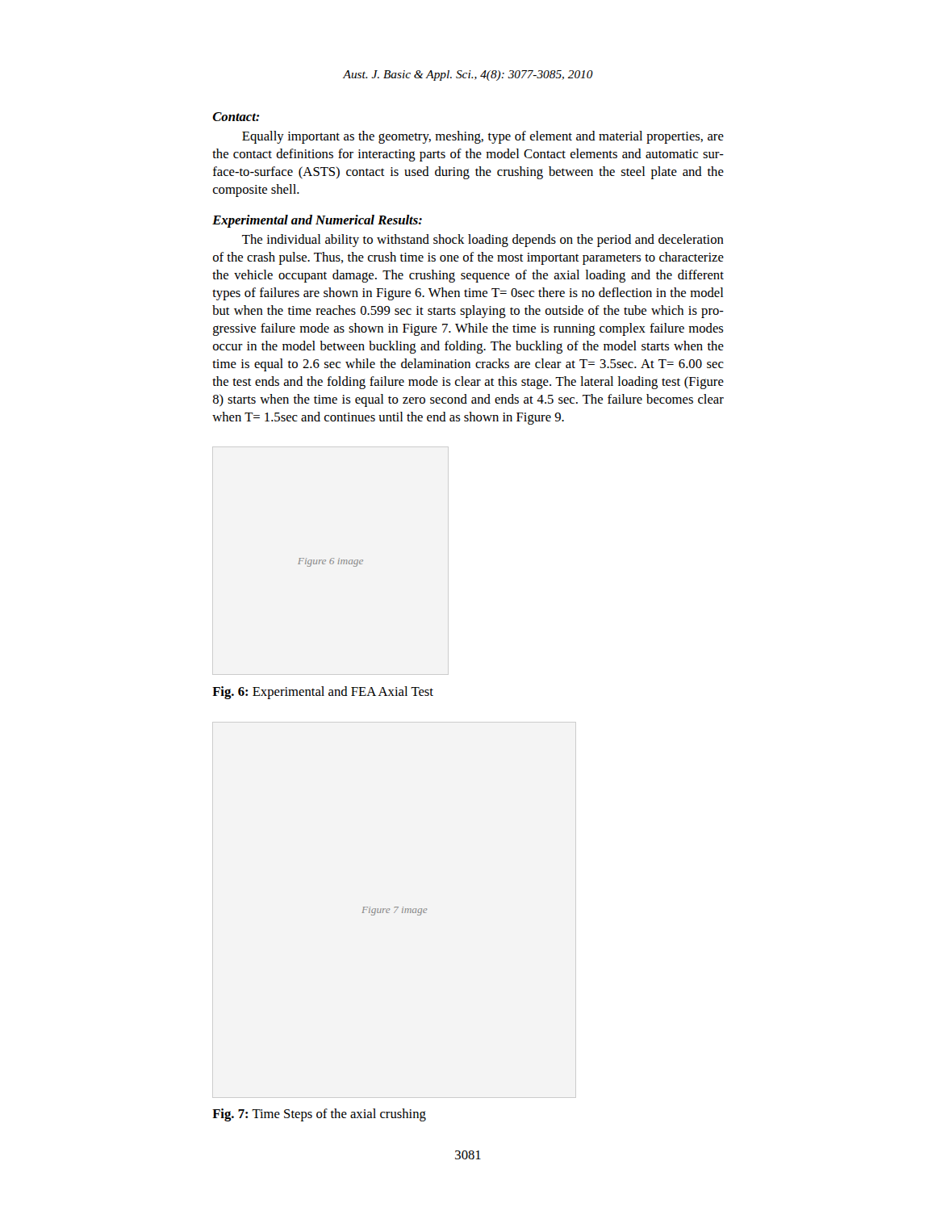Aust. J. Basic & Appl. Sci., 4(8): 3077-3085, 2010
Contact:
Equally important as the geometry, meshing, type of element and material properties, are the contact definitions for interacting parts of the model Contact elements and automatic surface-to-surface (ASTS) contact is used during the crushing between the steel plate and the composite shell.
Experimental and Numerical Results:
The individual ability to withstand shock loading depends on the period and deceleration of the crash pulse. Thus, the crush time is one of the most important parameters to characterize the vehicle occupant damage. The crushing sequence of the axial loading and the different types of failures are shown in Figure 6. When time T= 0sec there is no deflection in the model but when the time reaches 0.599 sec it starts splaying to the outside of the tube which is progressive failure mode as shown in Figure 7. While the time is running complex failure modes occur in the model between buckling and folding. The buckling of the model starts when the time is equal to 2.6 sec while the delamination cracks are clear at T= 3.5sec. At T= 6.00 sec the test ends and the folding failure mode is clear at this stage. The lateral loading test (Figure 8) starts when the time is equal to zero second and ends at 4.5 sec. The failure becomes clear when T= 1.5sec and continues until the end as shown in Figure 9.
Figure 6 image
Fig. 6: Experimental and FEA Axial Test
Figure 7 image
Fig. 7: Time Steps of the axial crushing
3081